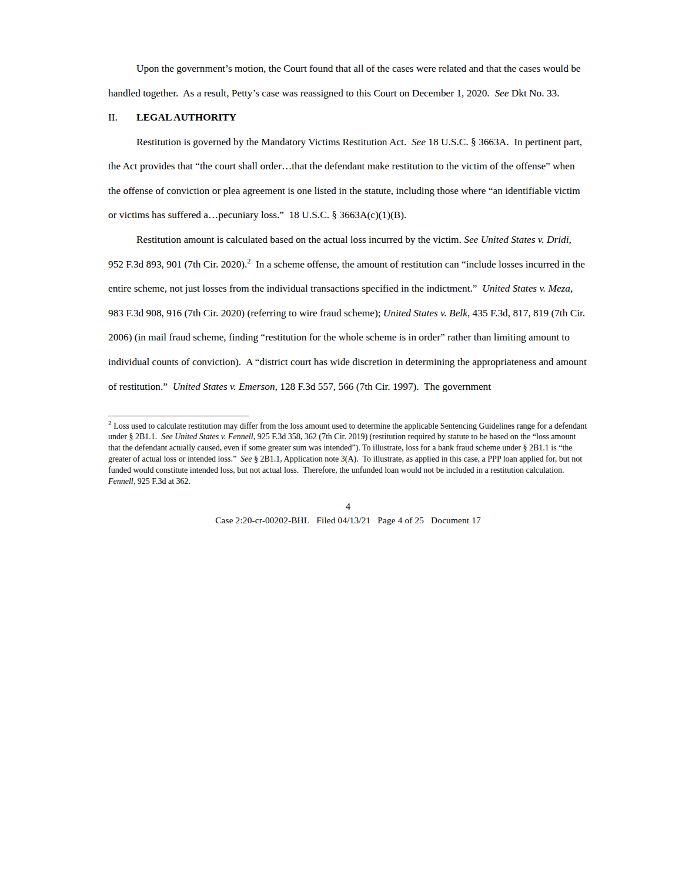Upon the government’s motion, the Court found that all of the cases were related and that the cases would be handled together. As a result, Petty’s case was reassigned to this Court on December 1, 2020. See Dkt No. 33.
II. LEGAL AUTHORITY
Restitution is governed by the Mandatory Victims Restitution Act. See 18 U.S.C. § 3663A. In pertinent part, the Act provides that “the court shall order…that the defendant make restitution to the victim of the offense” when the offense of conviction or plea agreement is one listed in the statute, including those where “an identifiable victim or victims has suffered a…pecuniary loss.” 18 U.S.C. § 3663A(c)(1)(B).
Restitution amount is calculated based on the actual loss incurred by the victim. See United States v. Dridi, 952 F.3d 893, 901 (7th Cir. 2020).2 In a scheme offense, the amount of restitution can “include losses incurred in the entire scheme, not just losses from the individual transactions specified in the indictment.” United States v. Meza, 983 F.3d 908, 916 (7th Cir. 2020) (referring to wire fraud scheme); United States v. Belk, 435 F.3d, 817, 819 (7th Cir. 2006) (in mail fraud scheme, finding “restitution for the whole scheme is in order” rather than limiting amount to individual counts of conviction). A “district court has wide discretion in determining the appropriateness and amount of restitution.” United States v. Emerson, 128 F.3d 557, 566 (7th Cir. 1997). The government
2 Loss used to calculate restitution may differ from the loss amount used to determine the applicable Sentencing Guidelines range for a defendant under § 2B1.1. See United States v. Fennell, 925 F.3d 358, 362 (7th Cir. 2019) (restitution required by statute to be based on the “loss amount that the defendant actually caused, even if some greater sum was intended”). To illustrate, loss for a bank fraud scheme under § 2B1.1 is “the greater of actual loss or intended loss.” See § 2B1.1, Application note 3(A). To illustrate, as applied in this case, a PPP loan applied for, but not funded would constitute intended loss, but not actual loss. Therefore, the unfunded loan would not be included in a restitution calculation. Fennell, 925 F.3d at 362.
4
Case 2:20-cr-00202-BHL Filed 04/13/21 Page 4 of 25 Document 17